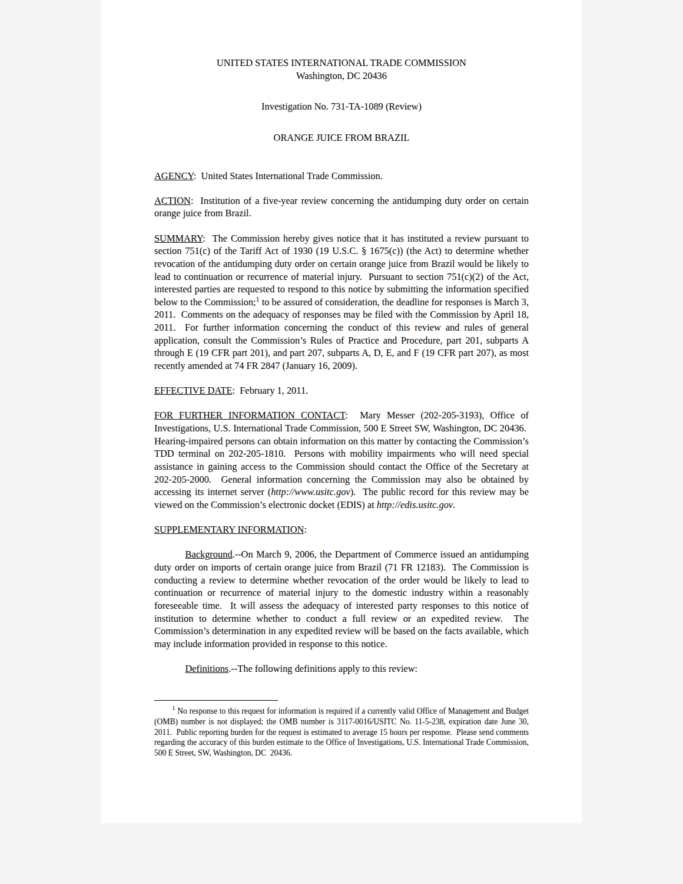UNITED STATES INTERNATIONAL TRADE COMMISSION
Washington, DC 20436
Investigation No. 731-TA-1089 (Review)
ORANGE JUICE FROM BRAZIL
AGENCY: United States International Trade Commission.
ACTION: Institution of a five-year review concerning the antidumping duty order on certain orange juice from Brazil.
SUMMARY: The Commission hereby gives notice that it has instituted a review pursuant to section 751(c) of the Tariff Act of 1930 (19 U.S.C. § 1675(c)) (the Act) to determine whether revocation of the antidumping duty order on certain orange juice from Brazil would be likely to lead to continuation or recurrence of material injury. Pursuant to section 751(c)(2) of the Act, interested parties are requested to respond to this notice by submitting the information specified below to the Commission;1 to be assured of consideration, the deadline for responses is March 3, 2011. Comments on the adequacy of responses may be filed with the Commission by April 18, 2011. For further information concerning the conduct of this review and rules of general application, consult the Commission’s Rules of Practice and Procedure, part 201, subparts A through E (19 CFR part 201), and part 207, subparts A, D, E, and F (19 CFR part 207), as most recently amended at 74 FR 2847 (January 16, 2009).
EFFECTIVE DATE: February 1, 2011.
FOR FURTHER INFORMATION CONTACT: Mary Messer (202-205-3193), Office of Investigations, U.S. International Trade Commission, 500 E Street SW, Washington, DC 20436. Hearing-impaired persons can obtain information on this matter by contacting the Commission’s TDD terminal on 202-205-1810. Persons with mobility impairments who will need special assistance in gaining access to the Commission should contact the Office of the Secretary at 202-205-2000. General information concerning the Commission may also be obtained by accessing its internet server (http://www.usitc.gov). The public record for this review may be viewed on the Commission’s electronic docket (EDIS) at http://edis.usitc.gov.
SUPPLEMENTARY INFORMATION:
Background.--On March 9, 2006, the Department of Commerce issued an antidumping duty order on imports of certain orange juice from Brazil (71 FR 12183). The Commission is conducting a review to determine whether revocation of the order would be likely to lead to continuation or recurrence of material injury to the domestic industry within a reasonably foreseeable time. It will assess the adequacy of interested party responses to this notice of institution to determine whether to conduct a full review or an expedited review. The Commission’s determination in any expedited review will be based on the facts available, which may include information provided in response to this notice.
Definitions.--The following definitions apply to this review:
1 No response to this request for information is required if a currently valid Office of Management and Budget (OMB) number is not displayed; the OMB number is 3117-0016/USITC No. 11-5-238, expiration date June 30, 2011. Public reporting burden for the request is estimated to average 15 hours per response. Please send comments regarding the accuracy of this burden estimate to the Office of Investigations, U.S. International Trade Commission, 500 E Street, SW, Washington, DC 20436.